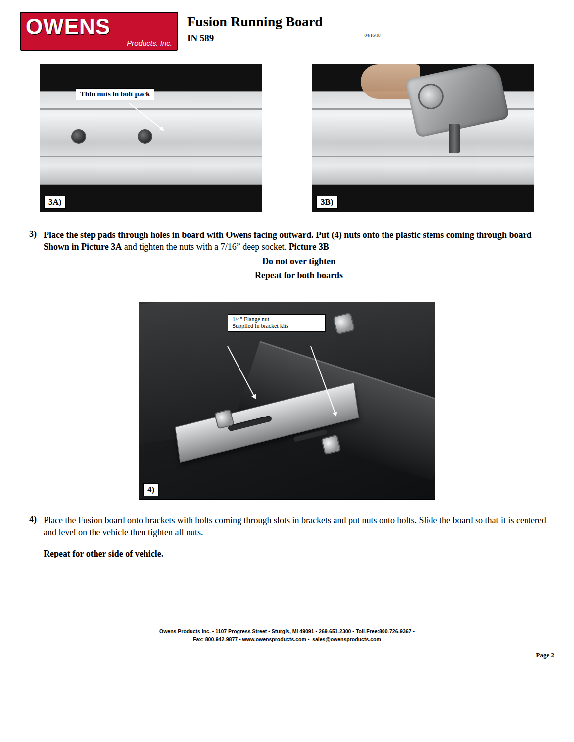OWENS
Products, Inc.
Fusion Running Board
IN 589 04/16/18
Thin nuts in bolt pack
3A)
3B)
3)
Place the step pads through holes in board with Owens facing outward. Put (4) nuts onto the plastic stems coming through board Shown in Picture 3A and tighten the nuts with a 7/16” deep socket. Picture 3B
Do not over tighten
Repeat for both boards
1/4” Flange nut
Supplied in bracket kits
4)
4)
Place the Fusion board onto brackets with bolts coming through slots in brackets and put nuts onto bolts. Slide the board so that it is centered and level on the vehicle then tighten all nuts.
Repeat for other side of vehicle.
Owens Products Inc. • 1107 Progress Street • Sturgis, MI 49091 • 269-651-2300 • Toll-Free:800-726-9367 •
Fax: 800-942-9877 • www.owensproducts.com • sales@owensproducts.com
Page 2